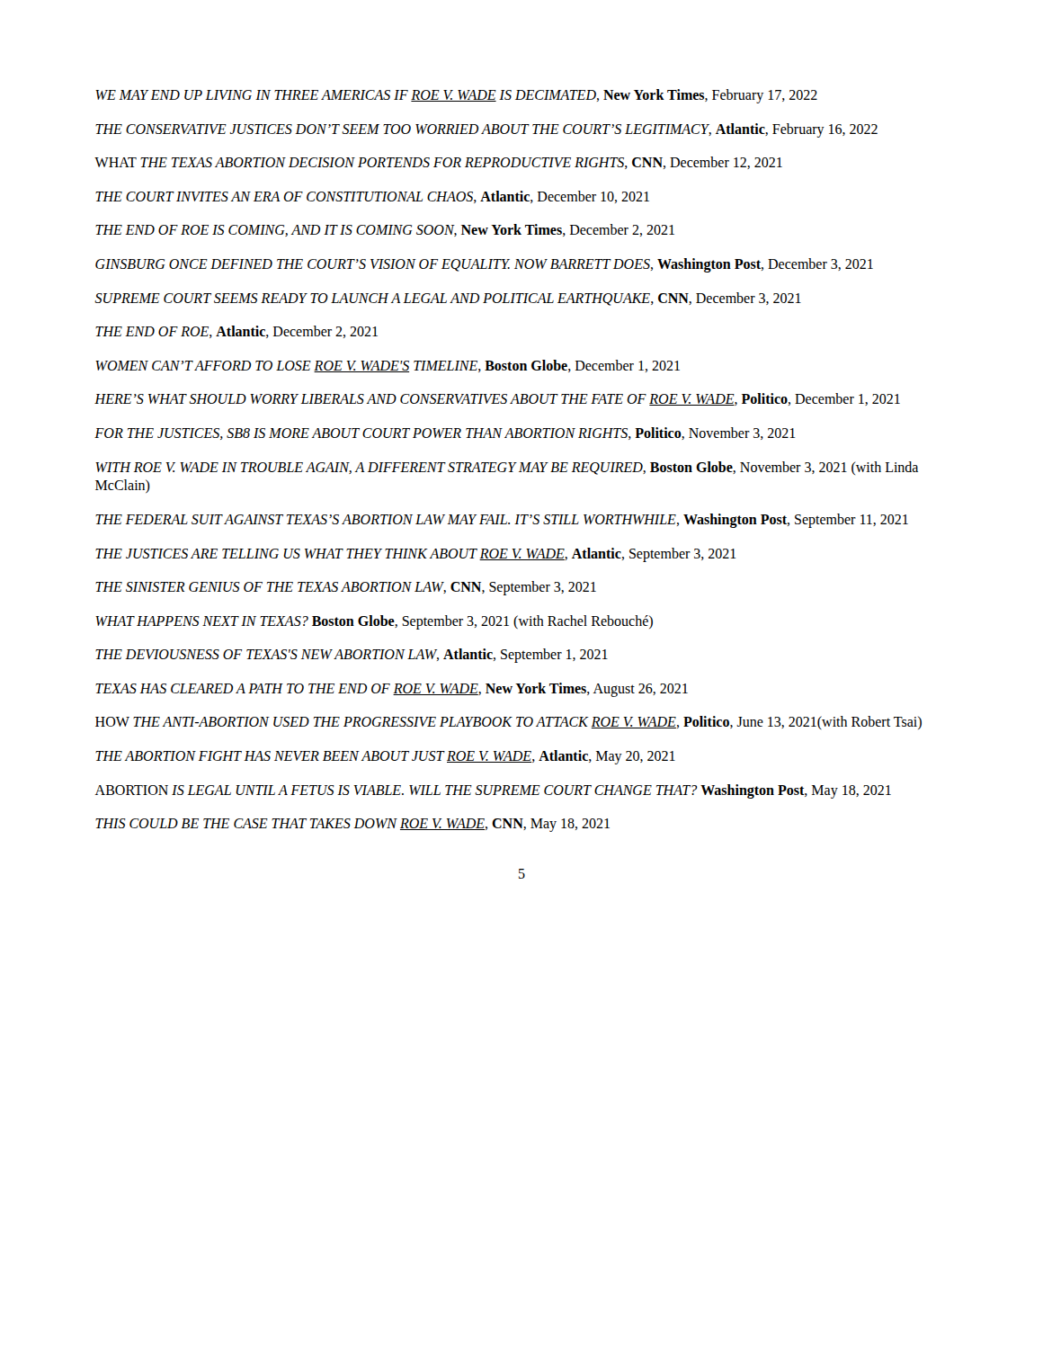WE MAY END UP LIVING IN THREE AMERICAS IF ROE V. WADE IS DECIMATED, New York Times, February 17, 2022
THE CONSERVATIVE JUSTICES DON’T SEEM TOO WORRIED ABOUT THE COURT’S LEGITIMACY, Atlantic, February 16, 2022
WHAT THE TEXAS ABORTION DECISION PORTENDS FOR REPRODUCTIVE RIGHTS, CNN, December 12, 2021
THE COURT INVITES AN ERA OF CONSTITUTIONAL CHAOS, Atlantic, December 10, 2021
THE END OF ROE IS COMING, AND IT IS COMING SOON, New York Times, December 2, 2021
GINSBURG ONCE DEFINED THE COURT’S VISION OF EQUALITY. NOW BARRETT DOES, Washington Post, December 3, 2021
SUPREME COURT SEEMS READY TO LAUNCH A LEGAL AND POLITICAL EARTHQUAKE, CNN, December 3, 2021
THE END OF ROE, Atlantic, December 2, 2021
WOMEN CAN’T AFFORD TO LOSE ROE V. WADE'S TIMELINE, Boston Globe, December 1, 2021
HERE’S WHAT SHOULD WORRY LIBERALS AND CONSERVATIVES ABOUT THE FATE OF ROE V. WADE, Politico, December 1, 2021
FOR THE JUSTICES, SB8 IS MORE ABOUT COURT POWER THAN ABORTION RIGHTS, Politico, November 3, 2021
WITH ROE V. WADE IN TROUBLE AGAIN, A DIFFERENT STRATEGY MAY BE REQUIRED, Boston Globe, November 3, 2021 (with Linda McClain)
THE FEDERAL SUIT AGAINST TEXAS’S ABORTION LAW MAY FAIL. IT’S STILL WORTHWHILE, Washington Post, September 11, 2021
THE JUSTICES ARE TELLING US WHAT THEY THINK ABOUT ROE V. WADE, Atlantic, September 3, 2021
THE SINISTER GENIUS OF THE TEXAS ABORTION LAW, CNN, September 3, 2021
WHAT HAPPENS NEXT IN TEXAS? Boston Globe, September 3, 2021 (with Rachel Rebouché)
THE DEVIOUSNESS OF TEXAS'S NEW ABORTION LAW, Atlantic, September 1, 2021
TEXAS HAS CLEARED A PATH TO THE END OF ROE V. WADE, New York Times, August 26, 2021
HOW THE ANTI-ABORTION USED THE PROGRESSIVE PLAYBOOK TO ATTACK ROE V. WADE, Politico, June 13, 2021(with Robert Tsai)
THE ABORTION FIGHT HAS NEVER BEEN ABOUT JUST ROE V. WADE, Atlantic, May 20, 2021
ABORTION IS LEGAL UNTIL A FETUS IS VIABLE. WILL THE SUPREME COURT CHANGE THAT? Washington Post, May 18, 2021
THIS COULD BE THE CASE THAT TAKES DOWN ROE V. WADE, CNN, May 18, 2021
5